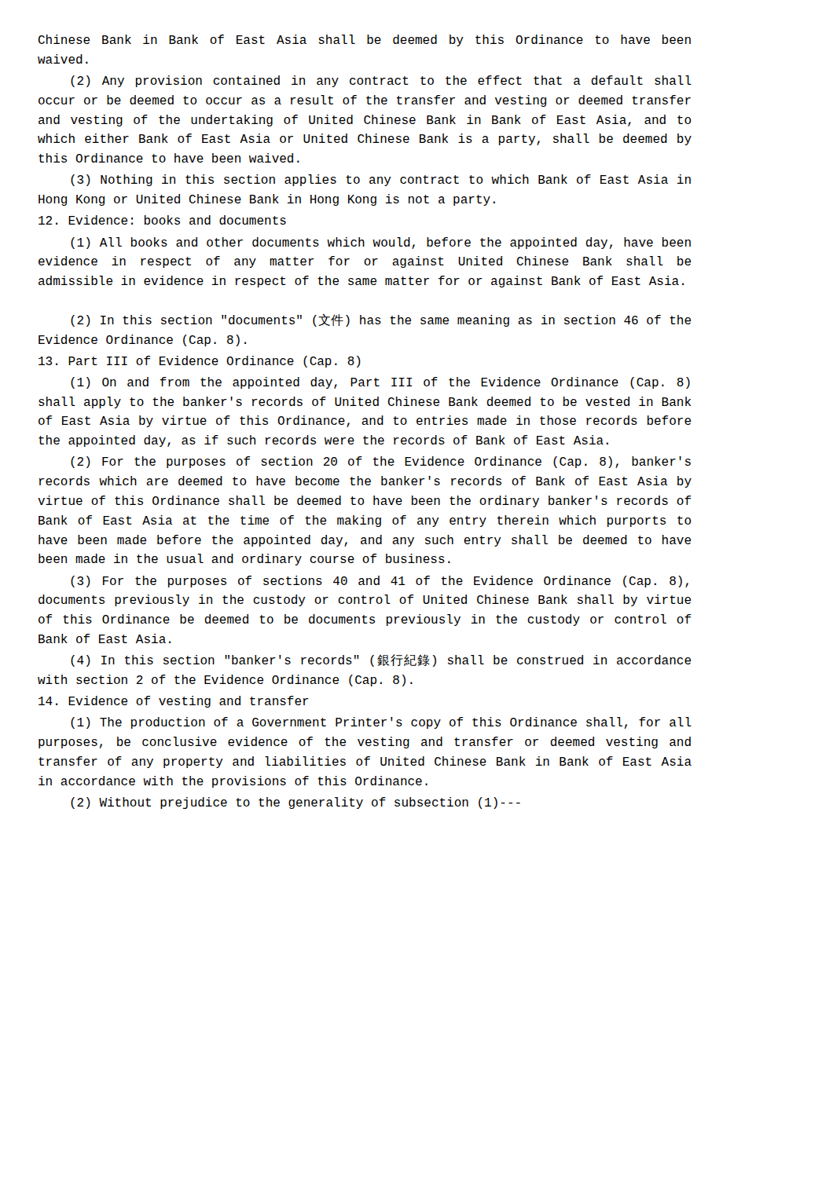Chinese Bank in Bank of East Asia shall be deemed by this Ordinance to have been waived.
(2) Any provision contained in any contract to the effect that a default shall occur or be deemed to occur as a result of the transfer and vesting or deemed transfer and vesting of the undertaking of United Chinese Bank in Bank of East Asia, and to which either Bank of East Asia or United Chinese Bank is a party, shall be deemed by this Ordinance to have been waived.
(3) Nothing in this section applies to any contract to which Bank of East Asia in Hong Kong or United Chinese Bank in Hong Kong is not a party.
12. Evidence: books and documents
(1) All books and other documents which would, before the appointed day, have been evidence in respect of any matter for or against United Chinese Bank shall be admissible in evidence in respect of the same matter for or against Bank of East Asia.
(2) In this section "documents" (文件) has the same meaning as in section 46 of the Evidence Ordinance (Cap. 8).
13. Part III of Evidence Ordinance (Cap. 8)
(1) On and from the appointed day, Part III of the Evidence Ordinance (Cap. 8) shall apply to the banker's records of United Chinese Bank deemed to be vested in Bank of East Asia by virtue of this Ordinance, and to entries made in those records before the appointed day, as if such records were the records of Bank of East Asia.
(2) For the purposes of section 20 of the Evidence Ordinance (Cap. 8), banker's records which are deemed to have become the banker's records of Bank of East Asia by virtue of this Ordinance shall be deemed to have been the ordinary banker's records of Bank of East Asia at the time of the making of any entry therein which purports to have been made before the appointed day, and any such entry shall be deemed to have been made in the usual and ordinary course of business.
(3) For the purposes of sections 40 and 41 of the Evidence Ordinance (Cap. 8), documents previously in the custody or control of United Chinese Bank shall by virtue of this Ordinance be deemed to be documents previously in the custody or control of Bank of East Asia.
(4) In this section "banker's records" (銀行紀錄) shall be construed in accordance with section 2 of the Evidence Ordinance (Cap. 8).
14. Evidence of vesting and transfer
(1) The production of a Government Printer's copy of this Ordinance shall, for all purposes, be conclusive evidence of the vesting and transfer or deemed vesting and transfer of any property and liabilities of United Chinese Bank in Bank of East Asia in accordance with the provisions of this Ordinance.
(2) Without prejudice to the generality of subsection (1)---